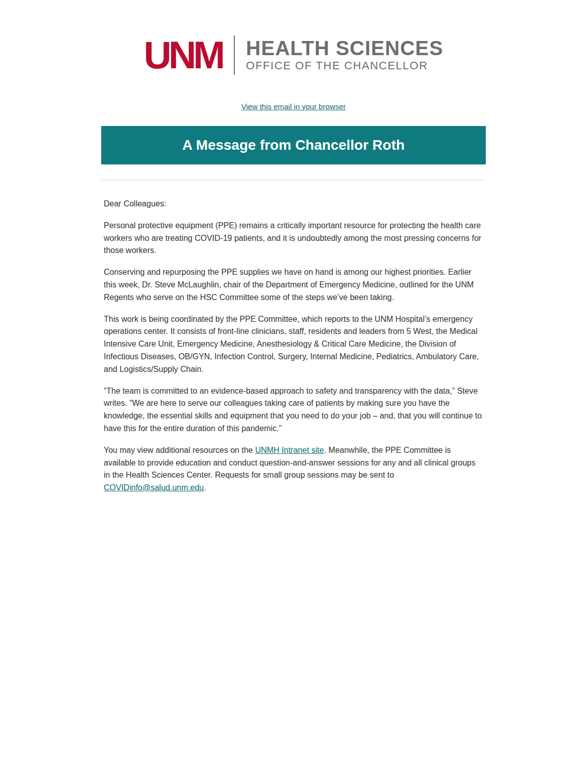UNM HEALTH SCIENCES
OFFICE OF THE CHANCELLOR
View this email in your browser
A Message from Chancellor Roth
Dear Colleagues:
Personal protective equipment (PPE) remains a critically important resource for protecting the health care workers who are treating COVID-19 patients, and it is undoubtedly among the most pressing concerns for those workers.
Conserving and repurposing the PPE supplies we have on hand is among our highest priorities. Earlier this week, Dr. Steve McLaughlin, chair of the Department of Emergency Medicine, outlined for the UNM Regents who serve on the HSC Committee some of the steps we’ve been taking.
This work is being coordinated by the PPE Committee, which reports to the UNM Hospital’s emergency operations center. It consists of front-line clinicians, staff, residents and leaders from 5 West, the Medical Intensive Care Unit, Emergency Medicine, Anesthesiology & Critical Care Medicine, the Division of Infectious Diseases, OB/GYN, Infection Control, Surgery, Internal Medicine, Pediatrics, Ambulatory Care, and Logistics/Supply Chain.
“The team is committed to an evidence-based approach to safety and transparency with the data,” Steve writes. “We are here to serve our colleagues taking care of patients by making sure you have the knowledge, the essential skills and equipment that you need to do your job – and, that you will continue to have this for the entire duration of this pandemic.”
You may view additional resources on the UNMH Intranet site. Meanwhile, the PPE Committee is available to provide education and conduct question-and-answer sessions for any and all clinical groups in the Health Sciences Center. Requests for small group sessions may be sent to COVIDinfo@salud.unm.edu.